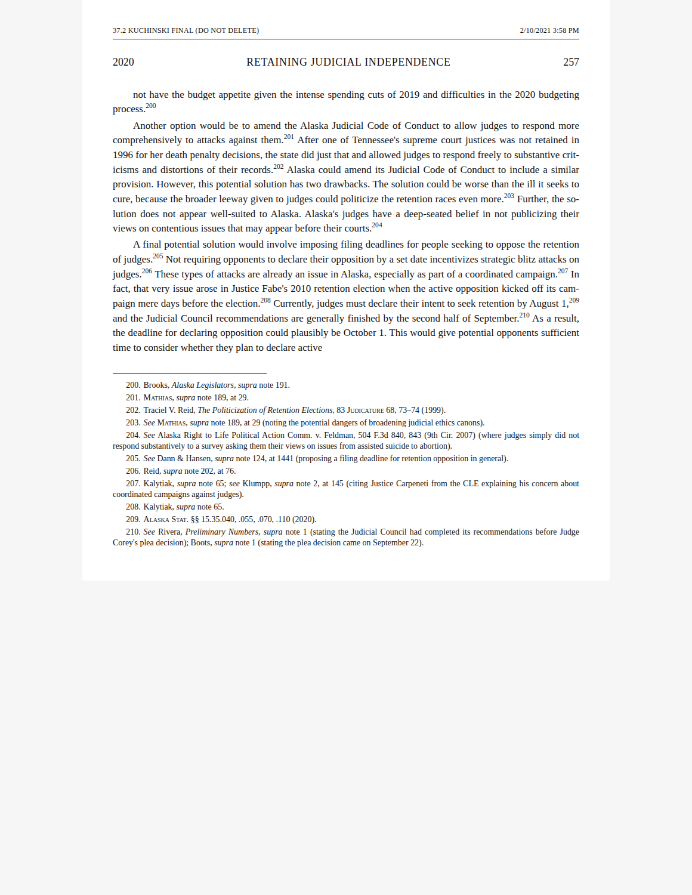37.2 KUCHINSKI FINAL (DO NOT DELETE) 2/10/2021 3:58 PM
2020 RETAINING JUDICIAL INDEPENDENCE 257
not have the budget appetite given the intense spending cuts of 2019 and difficulties in the 2020 budgeting process.200
Another option would be to amend the Alaska Judicial Code of Conduct to allow judges to respond more comprehensively to attacks against them.201 After one of Tennessee's supreme court justices was not retained in 1996 for her death penalty decisions, the state did just that and allowed judges to respond freely to substantive criticisms and distortions of their records.202 Alaska could amend its Judicial Code of Conduct to include a similar provision. However, this potential solution has two drawbacks. The solution could be worse than the ill it seeks to cure, because the broader leeway given to judges could politicize the retention races even more.203 Further, the solution does not appear well-suited to Alaska. Alaska's judges have a deep-seated belief in not publicizing their views on contentious issues that may appear before their courts.204
A final potential solution would involve imposing filing deadlines for people seeking to oppose the retention of judges.205 Not requiring opponents to declare their opposition by a set date incentivizes strategic blitz attacks on judges.206 These types of attacks are already an issue in Alaska, especially as part of a coordinated campaign.207 In fact, that very issue arose in Justice Fabe's 2010 retention election when the active opposition kicked off its campaign mere days before the election.208 Currently, judges must declare their intent to seek retention by August 1,209 and the Judicial Council recommendations are generally finished by the second half of September.210 As a result, the deadline for declaring opposition could plausibly be October 1. This would give potential opponents sufficient time to consider whether they plan to declare active
200. Brooks, Alaska Legislators, supra note 191.
201. Mathias, supra note 189, at 29.
202. Traciel V. Reid, The Politicization of Retention Elections, 83 Judicature 68, 73–74 (1999).
203. See Mathias, supra note 189, at 29 (noting the potential dangers of broadening judicial ethics canons).
204. See Alaska Right to Life Political Action Comm. v. Feldman, 504 F.3d 840, 843 (9th Cir. 2007) (where judges simply did not respond substantively to a survey asking them their views on issues from assisted suicide to abortion).
205. See Dann & Hansen, supra note 124, at 1441 (proposing a filing deadline for retention opposition in general).
206. Reid, supra note 202, at 76.
207. Kalytiak, supra note 65; see Klumpp, supra note 2, at 145 (citing Justice Carpeneti from the CLE explaining his concern about coordinated campaigns against judges).
208. Kalytiak, supra note 65.
209. Alaska Stat. §§ 15.35.040, .055, .070, .110 (2020).
210. See Rivera, Preliminary Numbers, supra note 1 (stating the Judicial Council had completed its recommendations before Judge Corey's plea decision); Boots, supra note 1 (stating the plea decision came on September 22).